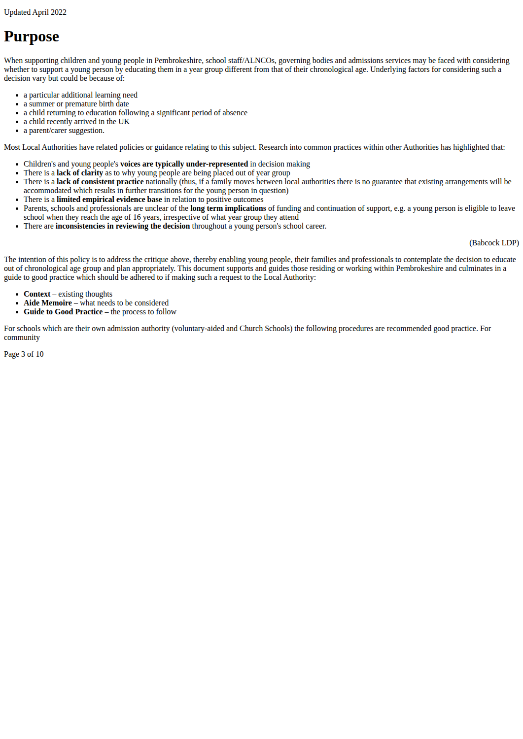Updated April 2022
Purpose
When supporting children and young people in Pembrokeshire, school staff/ALNCOs, governing bodies and admissions services may be faced with considering whether to support a young person by educating them in a year group different from that of their chronological age. Underlying factors for considering such a decision vary but could be because of:
a particular additional learning need
a summer or premature birth date
a child returning to education following a significant period of absence
a child recently arrived in the UK
a parent/carer suggestion.
Most Local Authorities have related policies or guidance relating to this subject. Research into common practices within other Authorities has highlighted that:
Children's and young people's voices are typically under-represented in decision making
There is a lack of clarity as to why young people are being placed out of year group
There is a lack of consistent practice nationally (thus, if a family moves between local authorities there is no guarantee that existing arrangements will be accommodated which results in further transitions for the young person in question)
There is a limited empirical evidence base in relation to positive outcomes
Parents, schools and professionals are unclear of the long term implications of funding and continuation of support, e.g. a young person is eligible to leave school when they reach the age of 16 years, irrespective of what year group they attend
There are inconsistencies in reviewing the decision throughout a young person's school career.
(Babcock LDP)
The intention of this policy is to address the critique above, thereby enabling young people, their families and professionals to contemplate the decision to educate out of chronological age group and plan appropriately. This document supports and guides those residing or working within Pembrokeshire and culminates in a guide to good practice which should be adhered to if making such a request to the Local Authority:
Context – existing thoughts
Aide Memoire – what needs to be considered
Guide to Good Practice – the process to follow
For schools which are their own admission authority (voluntary-aided and Church Schools) the following procedures are recommended good practice. For community
Page 3 of 10